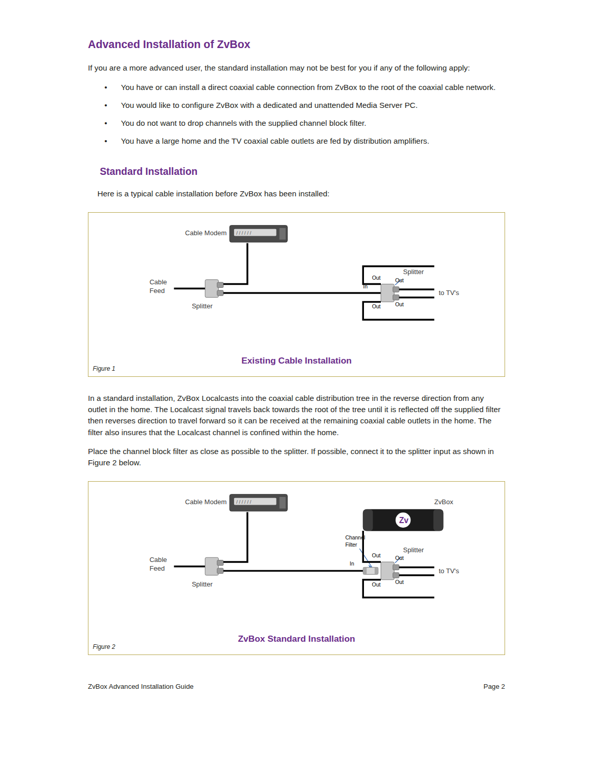Advanced Installation of ZvBox
If you are a more advanced user, the standard installation may not be best for you if any of the following apply:
You have or can install a direct coaxial cable connection from ZvBox to the root of the coaxial cable network.
You would like to configure ZvBox with a dedicated and unattended Media Server PC.
You do not want to drop channels with the supplied channel block filter.
You have a large home and the TV coaxial cable outlets are fed by distribution amplifiers.
Standard Installation
Here is a typical cable installation before ZvBox has been installed:
Cable Modem / / / / / / Cable Feed Splitter In Splitter Out Out Out Out to TV's
Existing Cable Installation
Figure 1
In a standard installation, ZvBox Localcasts into the coaxial cable distribution tree in the reverse direction from any outlet in the home. The Localcast signal travels back towards the root of the tree until it is reflected off the supplied filter then reverses direction to travel forward so it can be received at the remaining coaxial cable outlets in the home. The filter also insures that the Localcast channel is confined within the home.
Place the channel block filter as close as possible to the splitter. If possible, connect it to the splitter input as shown in Figure 2 below.
Cable Modem / / / / / / ZvBox Zv Cable Feed Splitter Channel Filter In Splitter Out Out Out Out to TV's
ZvBox Standard Installation
Figure 2
ZvBox Advanced Installation Guide Page 2